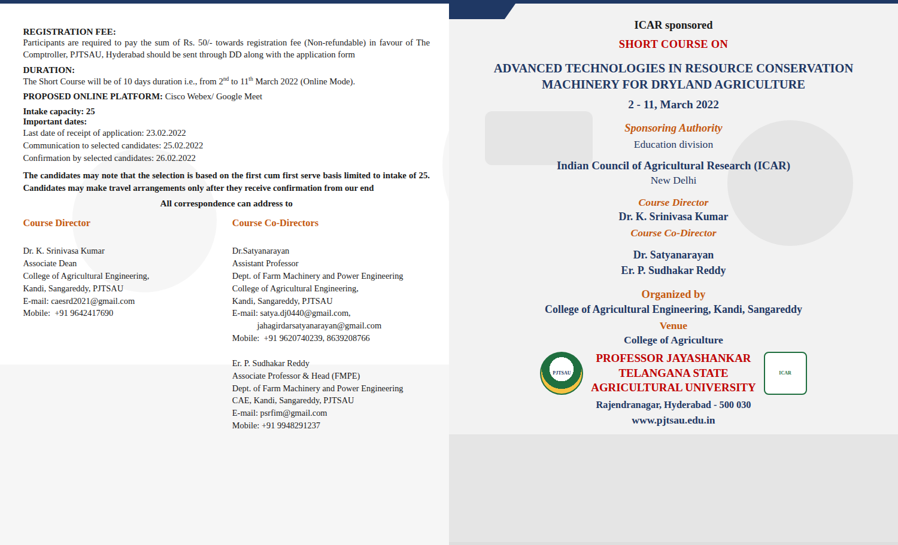REGISTRATION FEE:
Participants are required to pay the sum of Rs. 50/- towards registration fee (Non-refundable) in favour of The Comptroller, PJTSAU, Hyderabad should be sent through DD along with the application form
DURATION:
The Short Course will be of 10 days duration i.e., from 2nd to 11th March 2022 (Online Mode).
PROPOSED ONLINE PLATFORM: Cisco Webex/ Google Meet
Intake capacity: 25
Important dates:
Last date of receipt of application: 23.02.2022
Communication to selected candidates: 25.02.2022
Confirmation by selected candidates: 26.02.2022
The candidates may note that the selection is based on the first cum first serve basis limited to intake of 25. Candidates may make travel arrangements only after they receive confirmation from our end
All correspondence can address to
Course Director
Dr. K. Srinivasa Kumar
Associate Dean
College of Agricultural Engineering,
Kandi, Sangareddy, PJTSAU
E-mail: caesrd2021@gmail.com
Mobile: +91 9642417690
Course Co-Directors
Dr.Satyanarayan
Assistant Professor
Dept. of Farm Machinery and Power Engineering
College of Agricultural Engineering,
Kandi, Sangareddy, PJTSAU
E-mail: satya.dj0440@gmail.com,
jahagirdarsatyanarayan@gmail.com
Mobile: +91 9620740239, 8639208766
Er. P. Sudhakar Reddy
Associate Professor & Head (FMPE)
Dept. of Farm Machinery and Power Engineering
CAE, Kandi, Sangareddy, PJTSAU
E-mail: psrfim@gmail.com
Mobile: +91 9948291237
ICAR sponsored
SHORT COURSE ON
ADVANCED TECHNOLOGIES IN RESOURCE CONSERVATION MACHINERY FOR DRYLAND AGRICULTURE
2 - 11, March 2022
Sponsoring Authority
Education division
Indian Council of Agricultural Research (ICAR)
New Delhi
Course Director
Dr. K. Srinivasa Kumar
Course Co-Director
Dr. Satyanarayan
Er. P. Sudhakar Reddy
Organized by
College of Agricultural Engineering, Kandi, Sangareddy
Venue
College of Agriculture
PJTSAU
PROFESSOR JAYASHANKAR
TELANGANA STATE
AGRICULTURAL UNIVERSITY
ICAR
Rajendranagar, Hyderabad - 500 030
www.pjtsau.edu.in